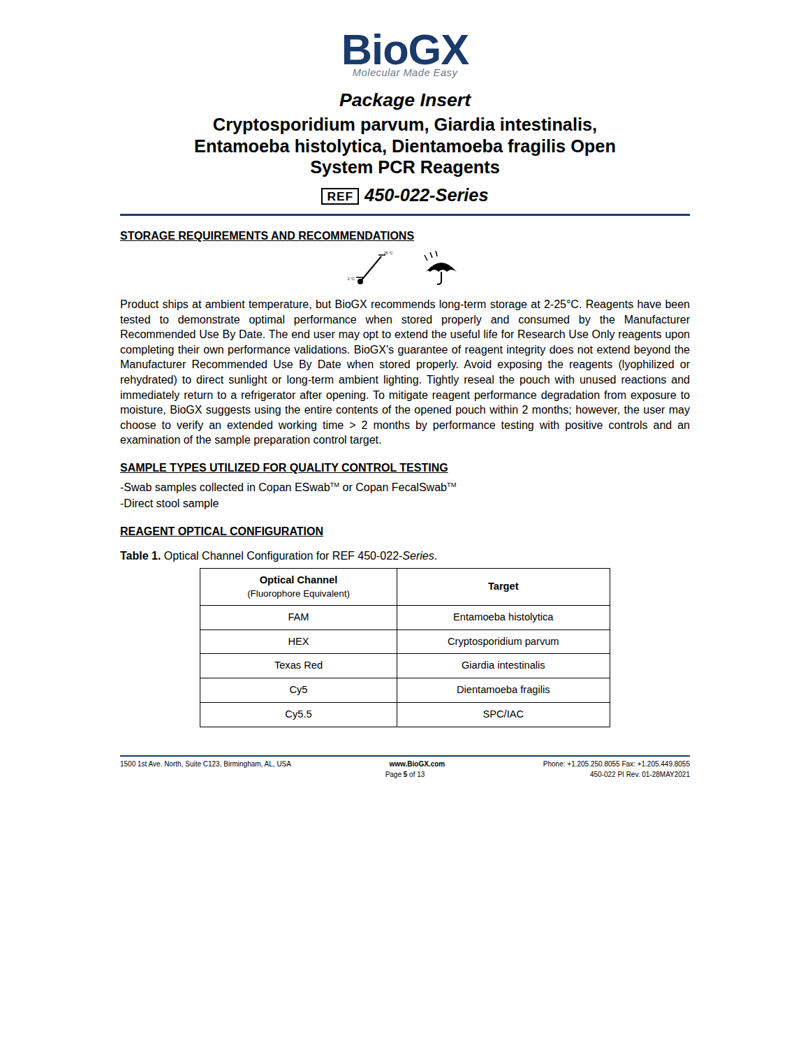BioGX
Molecular Made Easy
Package Insert
Cryptosporidium parvum, Giardia intestinalis,
Entamoeba histolytica, Dientamoeba fragilis Open
System PCR Reagents
REF 450-022-Series
STORAGE REQUIREMENTS AND RECOMMENDATIONS
2 °C 25 °C
Product ships at ambient temperature, but BioGX recommends long-term storage at 2-25°C. Reagents have been tested to demonstrate optimal performance when stored properly and consumed by the Manufacturer Recommended Use By Date. The end user may opt to extend the useful life for Research Use Only reagents upon completing their own performance validations. BioGX's guarantee of reagent integrity does not extend beyond the Manufacturer Recommended Use By Date when stored properly. Avoid exposing the reagents (lyophilized or rehydrated) to direct sunlight or long-term ambient lighting. Tightly reseal the pouch with unused reactions and immediately return to a refrigerator after opening. To mitigate reagent performance degradation from exposure to moisture, BioGX suggests using the entire contents of the opened pouch within 2 months; however, the user may choose to verify an extended working time > 2 months by performance testing with positive controls and an examination of the sample preparation control target.
SAMPLE TYPES UTILIZED FOR QUALITY CONTROL TESTING
-Swab samples collected in Copan ESwabTM or Copan FecalSwabTM
-Direct stool sample
REAGENT OPTICAL CONFIGURATION
Table 1. Optical Channel Configuration for REF 450-022-Series.
| Optical Channel (Fluorophore Equivalent) | Target |
| --- | --- |
| FAM | Entamoeba histolytica |
| HEX | Cryptosporidium parvum |
| Texas Red | Giardia intestinalis |
| Cy5 | Dientamoeba fragilis |
| Cy5.5 | SPC/IAC |
1500 1st Ave. North, Suite C123, Birmingham, AL, USA www.BioGX.com Phone: +1.205.250.8055 Fax: +1.205.449.8055
Page 5 of 13 450-022 PI Rev. 01-28MAY2021